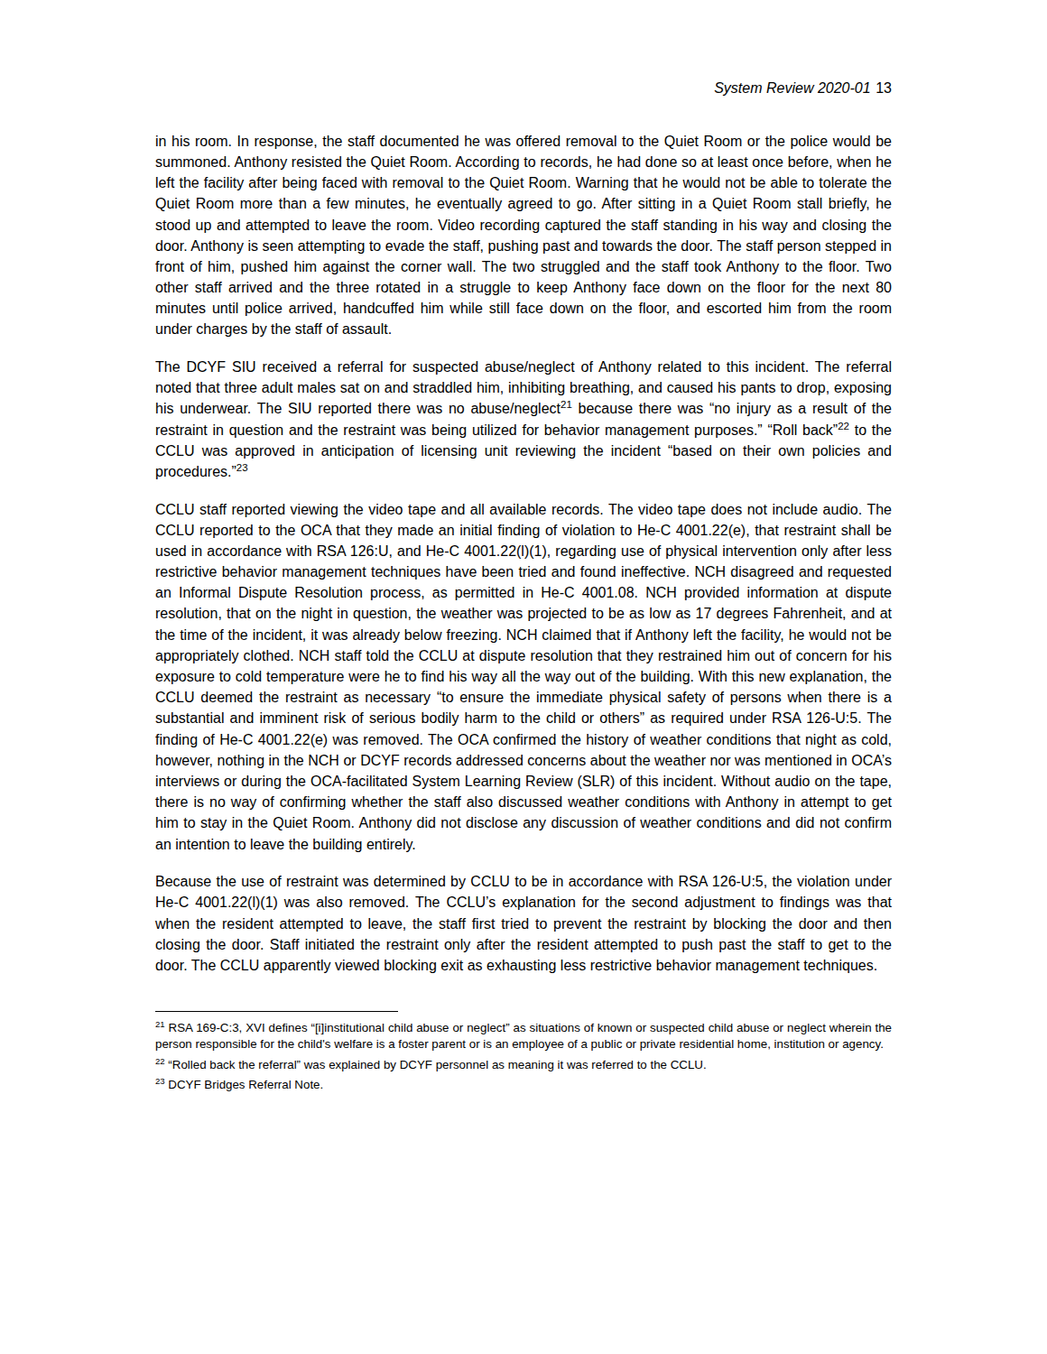System Review 2020-0113
in his room. In response, the staff documented he was offered removal to the Quiet Room or the police would be summoned. Anthony resisted the Quiet Room. According to records, he had done so at least once before, when he left the facility after being faced with removal to the Quiet Room. Warning that he would not be able to tolerate the Quiet Room more than a few minutes, he eventually agreed to go. After sitting in a Quiet Room stall briefly, he stood up and attempted to leave the room. Video recording captured the staff standing in his way and closing the door. Anthony is seen attempting to evade the staff, pushing past and towards the door. The staff person stepped in front of him, pushed him against the corner wall. The two struggled and the staff took Anthony to the floor. Two other staff arrived and the three rotated in a struggle to keep Anthony face down on the floor for the next 80 minutes until police arrived, handcuffed him while still face down on the floor, and escorted him from the room under charges by the staff of assault.
The DCYF SIU received a referral for suspected abuse/neglect of Anthony related to this incident. The referral noted that three adult males sat on and straddled him, inhibiting breathing, and caused his pants to drop, exposing his underwear. The SIU reported there was no abuse/neglect21 because there was “no injury as a result of the restraint in question and the restraint was being utilized for behavior management purposes.” “Roll back”22 to the CCLU was approved in anticipation of licensing unit reviewing the incident “based on their own policies and procedures.”23
CCLU staff reported viewing the video tape and all available records. The video tape does not include audio. The CCLU reported to the OCA that they made an initial finding of violation to He-C 4001.22(e), that restraint shall be used in accordance with RSA 126:U, and He-C 4001.22(l)(1), regarding use of physical intervention only after less restrictive behavior management techniques have been tried and found ineffective. NCH disagreed and requested an Informal Dispute Resolution process, as permitted in He-C 4001.08. NCH provided information at dispute resolution, that on the night in question, the weather was projected to be as low as 17 degrees Fahrenheit, and at the time of the incident, it was already below freezing. NCH claimed that if Anthony left the facility, he would not be appropriately clothed. NCH staff told the CCLU at dispute resolution that they restrained him out of concern for his exposure to cold temperature were he to find his way all the way out of the building. With this new explanation, the CCLU deemed the restraint as necessary “to ensure the immediate physical safety of persons when there is a substantial and imminent risk of serious bodily harm to the child or others” as required under RSA 126-U:5. The finding of He-C 4001.22(e) was removed. The OCA confirmed the history of weather conditions that night as cold, however, nothing in the NCH or DCYF records addressed concerns about the weather nor was mentioned in OCA’s interviews or during the OCA-facilitated System Learning Review (SLR) of this incident. Without audio on the tape, there is no way of confirming whether the staff also discussed weather conditions with Anthony in attempt to get him to stay in the Quiet Room. Anthony did not disclose any discussion of weather conditions and did not confirm an intention to leave the building entirely.
Because the use of restraint was determined by CCLU to be in accordance with RSA 126-U:5, the violation under He-C 4001.22(l)(1) was also removed. The CCLU’s explanation for the second adjustment to findings was that when the resident attempted to leave, the staff first tried to prevent the restraint by blocking the door and then closing the door. Staff initiated the restraint only after the resident attempted to push past the staff to get to the door. The CCLU apparently viewed blocking exit as exhausting less restrictive behavior management techniques.
21 RSA 169-C:3, XVI defines “[i]institutional child abuse or neglect” as situations of known or suspected child abuse or neglect wherein the person responsible for the child's welfare is a foster parent or is an employee of a public or private residential home, institution or agency.
22 “Rolled back the referral” was explained by DCYF personnel as meaning it was referred to the CCLU.
23 DCYF Bridges Referral Note.